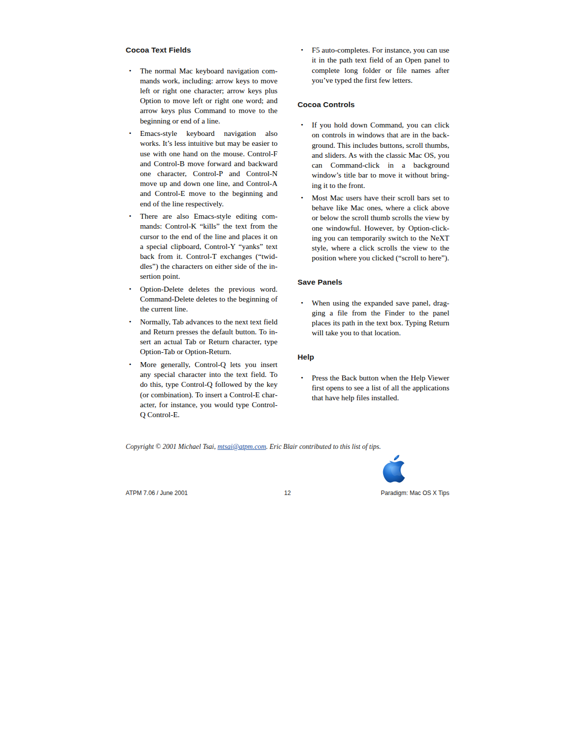Cocoa Text Fields
The normal Mac keyboard navigation commands work, including: arrow keys to move left or right one character; arrow keys plus Option to move left or right one word; and arrow keys plus Command to move to the beginning or end of a line.
Emacs-style keyboard navigation also works. It’s less intuitive but may be easier to use with one hand on the mouse. Control-F and Control-B move forward and backward one character, Control-P and Control-N move up and down one line, and Control-A and Control-E move to the beginning and end of the line respectively.
There are also Emacs-style editing commands: Control-K “kills” the text from the cursor to the end of the line and places it on a special clipboard, Control-Y “yanks” text back from it. Control-T exchanges (“twiddles”) the characters on either side of the insertion point.
Option-Delete deletes the previous word. Command-Delete deletes to the beginning of the current line.
Normally, Tab advances to the next text field and Return presses the default button. To insert an actual Tab or Return character, type Option-Tab or Option-Return.
More generally, Control-Q lets you insert any special character into the text field. To do this, type Control-Q followed by the key (or combination). To insert a Control-E character, for instance, you would type Control-Q Control-E.
F5 auto-completes. For instance, you can use it in the path text field of an Open panel to complete long folder or file names after you’ve typed the first few letters.
Cocoa Controls
If you hold down Command, you can click on controls in windows that are in the background. This includes buttons, scroll thumbs, and sliders. As with the classic Mac OS, you can Command-click in a background window’s title bar to move it without bringing it to the front.
Most Mac users have their scroll bars set to behave like Mac ones, where a click above or below the scroll thumb scrolls the view by one windowful. However, by Option-clicking you can temporarily switch to the NeXT style, where a click scrolls the view to the position where you clicked (“scroll to here”).
Save Panels
When using the expanded save panel, dragging a file from the Finder to the panel places its path in the text box. Typing Return will take you to that location.
Help
Press the Back button when the Help Viewer first opens to see a list of all the applications that have help files installed.
Copyright © 2001 Michael Tsai, mtsai@atpm.com. Eric Blair contributed to this list of tips.
ATPM 7.06 / June 2001 12 Paradigm: Mac OS X Tips